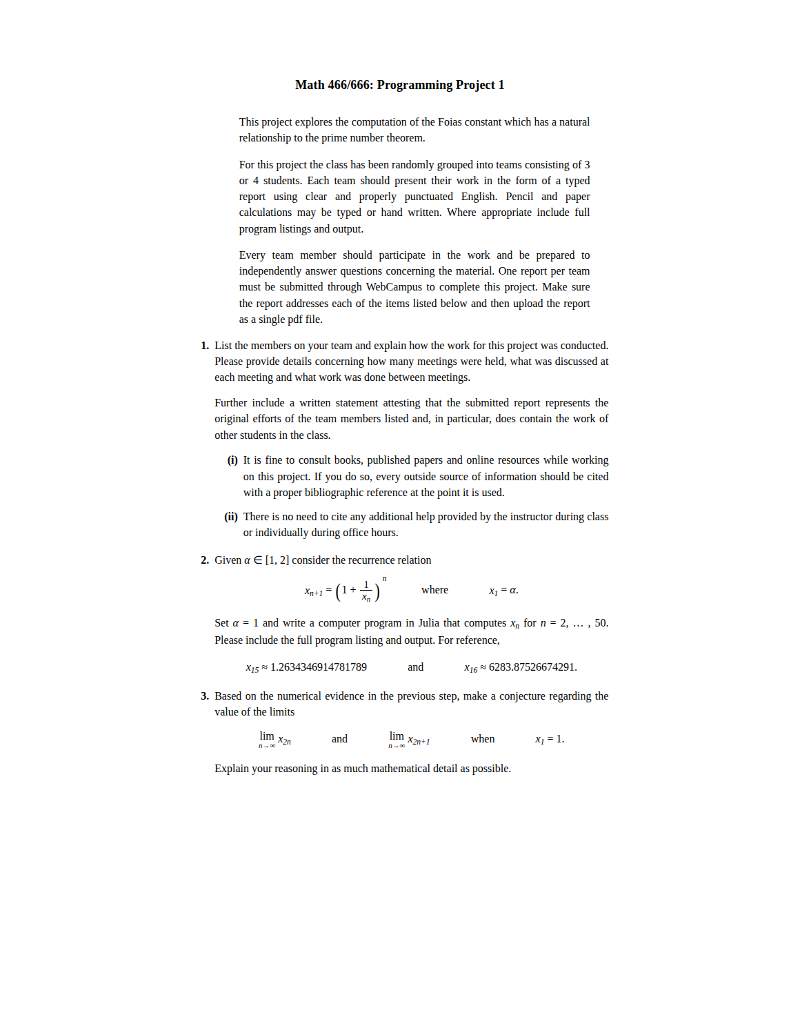Math 466/666: Programming Project 1
This project explores the computation of the Foias constant which has a natural relationship to the prime number theorem.
For this project the class has been randomly grouped into teams consisting of 3 or 4 students. Each team should present their work in the form of a typed report using clear and properly punctuated English. Pencil and paper calculations may be typed or hand written. Where appropriate include full program listings and output.
Every team member should participate in the work and be prepared to independently answer questions concerning the material. One report per team must be submitted through WebCampus to complete this project. Make sure the report addresses each of the items listed below and then upload the report as a single pdf file.
List the members on your team and explain how the work for this project was conducted. Please provide details concerning how many meetings were held, what was discussed at each meeting and what work was done between meetings.
Further include a written statement attesting that the submitted report represents the original efforts of the team members listed and, in particular, does contain the work of other students in the class.
It is fine to consult books, published papers and online resources while working on this project. If you do so, every outside source of information should be cited with a proper bibliographic reference at the point it is used.
There is no need to cite any additional help provided by the instructor during class or individually during office hours.
Given α ∈ [1, 2] consider the recurrence relation
xn+1 = (1 + 1 xn) n where x1 = α.
Set α = 1 and write a computer program in Julia that computes xn for n = 2, … , 50. Please include the full program listing and output. For reference,
x15 ≈ 1.2634346914781789 and x16 ≈ 6283.87526674291.
Based on the numerical evidence in the previous step, make a conjecture regarding the value of the limits
lim n→∞x2n and lim n→∞x2n+1 when x1 = 1.
Explain your reasoning in as much mathematical detail as possible.